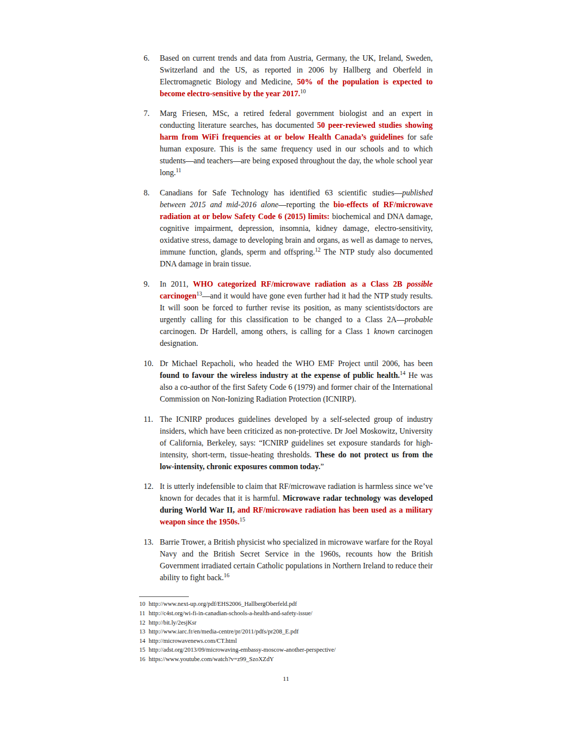Based on current trends and data from Austria, Germany, the UK, Ireland, Sweden, Switzerland and the US, as reported in 2006 by Hallberg and Oberfeld in Electromagnetic Biology and Medicine, 50% of the population is expected to become electro-sensitive by the year 2017.10
Marg Friesen, MSc, a retired federal government biologist and an expert in conducting literature searches, has documented 50 peer-reviewed studies showing harm from WiFi frequencies at or below Health Canada’s guidelines for safe human exposure. This is the same frequency used in our schools and to which students—and teachers—are being exposed throughout the day, the whole school year long.11
Canadians for Safe Technology has identified 63 scientific studies—published between 2015 and mid-2016 alone—reporting the bio-effects of RF/microwave radiation at or below Safety Code 6 (2015) limits: biochemical and DNA damage, cognitive impairment, depression, insomnia, kidney damage, electro-sensitivity, oxidative stress, damage to developing brain and organs, as well as damage to nerves, immune function, glands, sperm and offspring.12 The NTP study also documented DNA damage in brain tissue.
In 2011, WHO categorized RF/microwave radiation as a Class 2B possible carcinogen13—and it would have gone even further had it had the NTP study results. It will soon be forced to further revise its position, as many scientists/doctors are urgently calling for this classification to be changed to a Class 2A—probable carcinogen. Dr Hardell, among others, is calling for a Class 1 known carcinogen designation.
Dr Michael Repacholi, who headed the WHO EMF Project until 2006, has been found to favour the wireless industry at the expense of public health.14 He was also a co-author of the first Safety Code 6 (1979) and former chair of the International Commission on Non-Ionizing Radiation Protection (ICNIRP).
The ICNIRP produces guidelines developed by a self-selected group of industry insiders, which have been criticized as non-protective. Dr Joel Moskowitz, University of California, Berkeley, says: “ICNIRP guidelines set exposure standards for high-intensity, short-term, tissue-heating thresholds. These do not protect us from the low-intensity, chronic exposures common today.”
It is utterly indefensible to claim that RF/microwave radiation is harmless since we’ve known for decades that it is harmful. Microwave radar technology was developed during World War II, and RF/microwave radiation has been used as a military weapon since the 1950s.15
Barrie Trower, a British physicist who specialized in microwave warfare for the Royal Navy and the British Secret Service in the 1960s, recounts how the British Government irradiated certain Catholic populations in Northern Ireland to reduce their ability to fight back.16
10http://www.next-up.org/pdf/EHS2006_HallbergOberfeld.pdf
11http://c4st.org/wi-fi-in-canadian-schools-a-health-and-safety-issue/
12http://bit.ly/2esjKsr
13http://www.iarc.fr/en/media-centre/pr/2011/pdfs/pr208_E.pdf
14http://microwavenews.com/CT.html
15http://adst.org/2013/09/microwaving-embassy-moscow-another-perspective/
16https://www.youtube.com/watch?v=z99_SzoXZdY
11